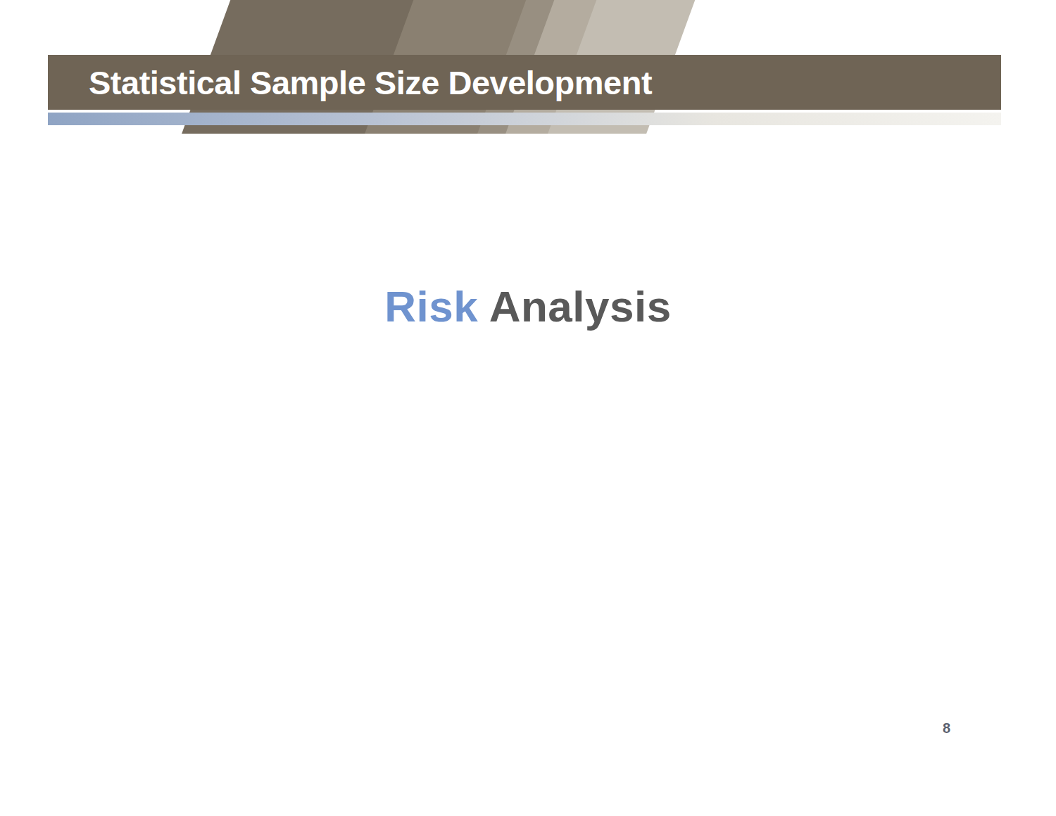Statistical Sample Size Development
Risk Analysis
8